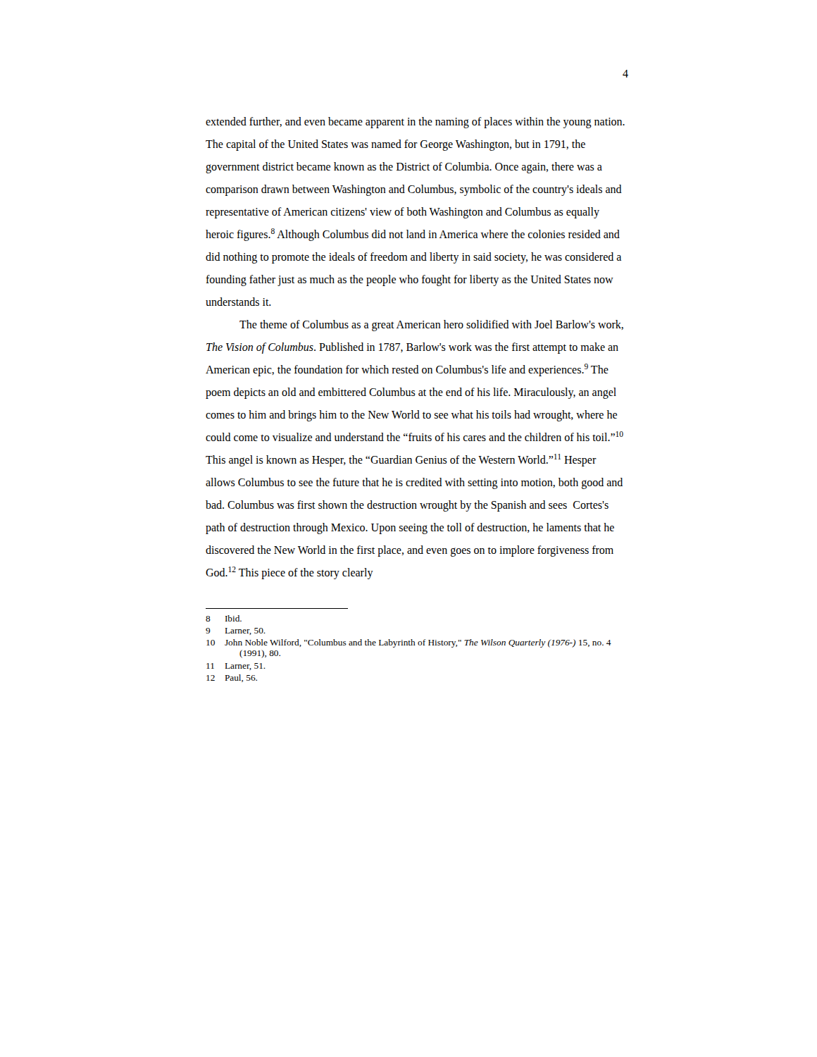4
extended further, and even became apparent in the naming of places within the young nation. The capital of the United States was named for George Washington, but in 1791, the government district became known as the District of Columbia. Once again, there was a comparison drawn between Washington and Columbus, symbolic of the country's ideals and representative of American citizens' view of both Washington and Columbus as equally heroic figures.8 Although Columbus did not land in America where the colonies resided and did nothing to promote the ideals of freedom and liberty in said society, he was considered a founding father just as much as the people who fought for liberty as the United States now understands it.
The theme of Columbus as a great American hero solidified with Joel Barlow's work, The Vision of Columbus. Published in 1787, Barlow's work was the first attempt to make an American epic, the foundation for which rested on Columbus's life and experiences.9 The poem depicts an old and embittered Columbus at the end of his life. Miraculously, an angel comes to him and brings him to the New World to see what his toils had wrought, where he could come to visualize and understand the “fruits of his cares and the children of his toil.”10 This angel is known as Hesper, the “Guardian Genius of the Western World.”11 Hesper allows Columbus to see the future that he is credited with setting into motion, both good and bad. Columbus was first shown the destruction wrought by the Spanish and sees Cortes's path of destruction through Mexico. Upon seeing the toll of destruction, he laments that he discovered the New World in the first place, and even goes on to implore forgiveness from God.12 This piece of the story clearly
8 Ibid.
9 Larner, 50.
10 John Noble Wilford, "Columbus and the Labyrinth of History," The Wilson Quarterly (1976-) 15, no. 4 (1991), 80.
11 Larner, 51.
12 Paul, 56.